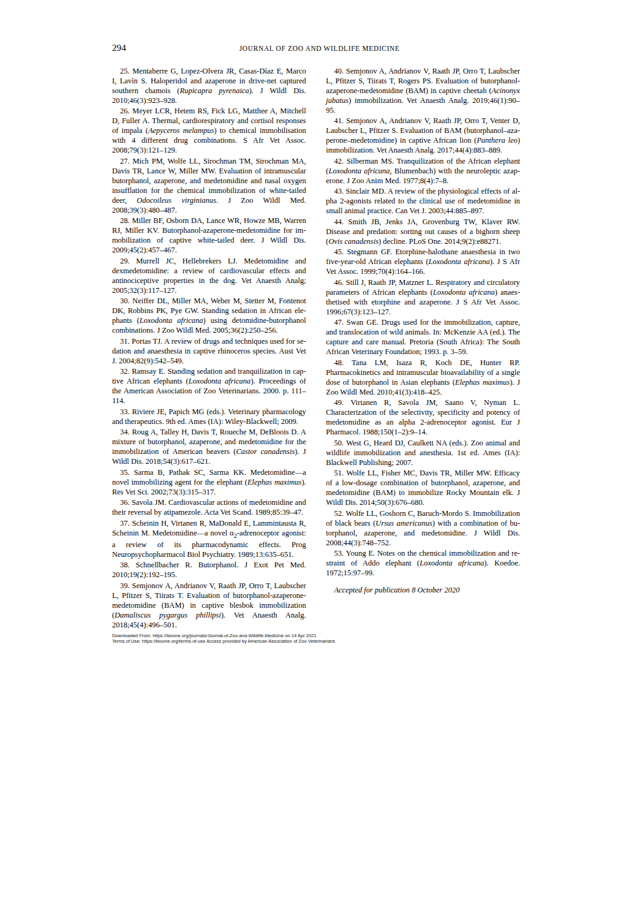294
Journal of Zoo and Wildlife Medicine
Mentaberre G, Lopez-Olvera JR, Casas-Díaz E, Marco I, Lavín S. Haloperidol and azaperone in drive-net captured southern chamois (Rupicapra pyrenaica). J Wildl Dis. 2010;46(3):923–928.
Meyer LCR, Hetem RS, Fick LG, Matthee A, Mitchell D, Fuller A. Thermal, cardiorespiratory and cortisol responses of impala (Aepyceros melampus) to chemical immobilisation with 4 different drug combinations. S Afr Vet Assoc. 2008;79(3):121–129.
Mich PM, Wolfe LL, Sirochman TM, Sirochman MA, Davis TR, Lance W, Miller MW. Evaluation of intramuscular butorphanol, azaperone, and medetomidine and nasal oxygen insufflation for the chemical immobilization of white-tailed deer, Odocoileus virginianus. J Zoo Wildl Med. 2008;39(3):480–487.
Miller BF, Osborn DA, Lance WR, Howze MB, Warren RJ, Miller KV. Butorphanol-azaperone-medetomidine for immobilization of captive white-tailed deer. J Wildl Dis. 2009;45(2):457–467.
Murrell JC, Hellebrekers LJ. Medetomidine and dexmedetomidine: a review of cardiovascular effects and antinociceptive properties in the dog. Vet Anaesth Analg; 2005;32(3):117–127.
Neiffer DL, Miller MA, Weber M, Stetter M, Fontenot DK, Robbins PK, Pye GW. Standing sedation in African elephants (Loxodonta africana) using detomidine-butorphanol combinations. J Zoo Wildl Med. 2005;36(2):250–256.
Portas TJ. A review of drugs and techniques used for sedation and anaesthesia in captive rhinoceros species. Aust Vet J. 2004;82(9):542–549.
Ramsay E. Standing sedation and tranquilization in captive African elephants (Loxodonta africana). Proceedings of the American Association of Zoo Veterinarians. 2000. p. 111–114.
Riviere JE, Papich MG (eds.). Veterinary pharmacology and therapeutics. 9th ed. Ames (IA): Wiley-Blackwell; 2009.
Roug A, Talley H, Davis T, Roueche M, DeBloois D. A mixture of butorphanol, azaperone, and medetomidine for the immobilization of American beavers (Castor canadensis). J Wildl Dis. 2018;54(3):617–621.
Sarma B, Pathak SC, Sarma KK. Medetomidine—a novel immobilizing agent for the elephant (Elephas maximus). Res Vet Sci. 2002;73(3):315–317.
Savola JM. Cardiovascular actions of medetomidine and their reversal by atipamezole. Acta Vet Scand. 1989;85:39–47.
Scheinin H, Virtanen R, MaDonald E, Lammintausta R, Scheinin M. Medetomidine—a novel α2-adrenoceptor agonist: a review of its pharmacodynamic effects. Prog Neuropsychopharmacol Biol Psychiatry. 1989;13:635–651.
Schnellbacher R. Butorphanol. J Exot Pet Med. 2010;19(2):192–195.
Semjonov A, Andrianov V, Raath JP, Orro T, Laubscher L, Pfitzer S, Tiirats T. Evaluation of butorphanol-azaperone-medetomidine (BAM) in captive blesbok immobilization (Damaliscus pygargus phillipsi). Vet Anaesth Analg. 2018;45(4):496–501.
Semjonov A, Andrianov V, Raath JP, Orro T, Laubscher L, Pfitzer S, Tiirats T, Rogers PS. Evaluation of butorphanol-azaperone-medetomidine (BAM) in captive cheetah (Acinonyx jubatus) immobilization. Vet Anaesth Analg. 2019;46(1):90–95.
Semjonov A, Andrianov V, Raath JP, Orro T, Venter D, Laubscher L, Pfitzer S. Evaluation of BAM (butorphanol–azaperone–medetomidine) in captive African lion (Panthera leo) immobilization. Vet Anaesth Analg. 2017;44(4):883–889.
Silberman MS. Tranquilization of the African elephant (Loxodonta africana, Blumenbach) with the neuroleptic azaperone. J Zoo Anim Med. 1977;8(4):7–8.
Sinclair MD. A review of the physiological effects of alpha 2-agonists related to the clinical use of medetomidine in small animal practice. Can Vet J. 2003;44:885–897.
Smith JB, Jenks JA, Grovenburg TW, Klaver RW. Disease and predation: sorting out causes of a bighorn sheep (Ovis canadensis) decline. PLoS One. 2014;9(2):e88271.
Stegmann GF. Etorphine-halothane anaesthesia in two five-year-old African elephants (Loxodonta africana). J S Afr Vet Assoc. 1999;70(4):164–166.
Still J, Raath JP, Matzner L. Respiratory and circulatory parameters of African elephants (Loxodonta africana) anaesthetised with etorphine and azaperone. J S Afr Vet Assoc. 1996;67(3):123–127.
Swan GE. Drugs used for the immobilization, capture, and translocation of wild animals. In: McKenzie AA (ed.). The capture and care manual. Pretoria (South Africa): The South African Veterinary Foundation; 1993. p. 3–59.
Tana LM, Isaza R, Koch DE, Hunter RP. Pharmacokinetics and intramuscular bioavailability of a single dose of butorphanol in Asian elephants (Elephas maximus). J Zoo Wildl Med. 2010;41(3):418–425.
Virtanen R, Savola JM, Saano V, Nyman L. Characterization of the selectivity, specificity and potency of medetomidine as an alpha 2-adrenoceptor agonist. Eur J Pharmacol. 1988;150(1–2):9–14.
West G, Heard DJ, Caulkett NA (eds.). Zoo animal and wildlife immobilization and anesthesia. 1st ed. Ames (IA): Blackwell Publishing; 2007.
Wolfe LL, Fisher MC, Davis TR, Miller MW. Efficacy of a low-dosage combination of butorphanol, azaperone, and medetomidine (BAM) to immobilize Rocky Mountain elk. J Wildl Dis. 2014;50(3):676–680.
Wolfe LL, Goshorn C, Baruch-Mordo S. Immobilization of black bears (Ursus americanus) with a combination of butorphanol, azaperone, and medetomidine. J Wildl Dis. 2008;44(3):748–752.
Young E. Notes on the chemical immobilization and restraint of Addo elephant (Loxodonta africana). Koedoe. 1972;15:97–99.
Accepted for publication 8 October 2020
Downloaded From: https://bioone.org/journals/Journal-of-Zoo-and-Wildlife-Medicine on 14 Apr 2021
Terms of Use: https://bioone.org/terms-of-use Access provided by American Association of Zoo Veterinarians